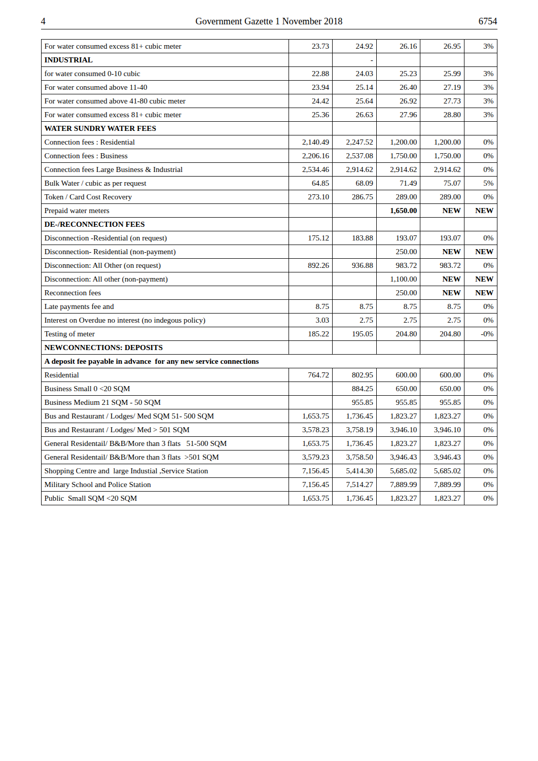4
Government Gazette 1 November 2018
6754
| For water consumed excess 81+ cubic meter | 23.73 | 24.92 | 26.16 | 26.95 | 3% |
| INDUSTRIAL | | - | | | |
| for water consumed 0-10 cubic | 22.88 | 24.03 | 25.23 | 25.99 | 3% |
| For water consumed above 11-40 | 23.94 | 25.14 | 26.40 | 27.19 | 3% |
| For water consumed above 41-80 cubic meter | 24.42 | 25.64 | 26.92 | 27.73 | 3% |
| For water consumed excess 81+ cubic meter | 25.36 | 26.63 | 27.96 | 28.80 | 3% |
| WATER SUNDRY WATER FEES | | | | | |
| Connection fees : Residential | 2,140.49 | 2,247.52 | 1,200.00 | 1,200.00 | 0% |
| Connection fees : Business | 2,206.16 | 2,537.08 | 1,750.00 | 1,750.00 | 0% |
| Connection fees Large Business & Industrial | 2,534.46 | 2,914.62 | 2,914.62 | 2,914.62 | 0% |
| Bulk Water / cubic as per request | 64.85 | 68.09 | 71.49 | 75.07 | 5% |
| Token / Card Cost Recovery | 273.10 | 286.75 | 289.00 | 289.00 | 0% |
| Prepaid water meters | | | 1,650.00 | NEW | NEW |
| DE-/RECONNECTION FEES | | | | | |
| Disconnection -Residential (on request) | 175.12 | 183.88 | 193.07 | 193.07 | 0% |
| Disconnection- Residential (non-payment) | | | 250.00 | NEW | NEW |
| Disconnection: All Other (on request) | 892.26 | 936.88 | 983.72 | 983.72 | 0% |
| Disconnection: All other (non-payment) | | | 1,100.00 | NEW | NEW |
| Reconnection fees | | | 250.00 | NEW | NEW |
| Late payments fee and | 8.75 | 8.75 | 8.75 | 8.75 | 0% |
| Interest on Overdue no interest (no indegous policy) | 3.03 | 2.75 | 2.75 | 2.75 | 0% |
| Testing of meter | 185.22 | 195.05 | 204.80 | 204.80 | -0% |
| NEWCONNECTIONS: DEPOSITS | | | | | |
| A deposit fee payable in advance for any new service connections | |
| Residential | 764.72 | 802.95 | 600.00 | 600.00 | 0% |
| Business Small 0 <20 SQM | | 884.25 | 650.00 | 650.00 | 0% |
| Business Medium 21 SQM - 50 SQM | | 955.85 | 955.85 | 955.85 | 0% |
| Bus and Restaurant / Lodges/ Med SQM 51- 500 SQM | 1,653.75 | 1,736.45 | 1,823.27 | 1,823.27 | 0% |
| Bus and Restaurant / Lodges/ Med > 501 SQM | 3,578.23 | 3,758.19 | 3,946.10 | 3,946.10 | 0% |
| General Residentail/ B&B/More than 3 flats 51-500 SQM | 1,653.75 | 1,736.45 | 1,823.27 | 1,823.27 | 0% |
| General Residentail/ B&B/More than 3 flats >501 SQM | 3,579.23 | 3,758.50 | 3,946.43 | 3,946.43 | 0% |
| Shopping Centre and large Industial ,Service Station | 7,156.45 | 5,414.30 | 5,685.02 | 5,685.02 | 0% |
| Military School and Police Station | 7,156.45 | 7,514.27 | 7,889.99 | 7,889.99 | 0% |
| Public Small SQM <20 SQM | 1,653.75 | 1,736.45 | 1,823.27 | 1,823.27 | 0% |